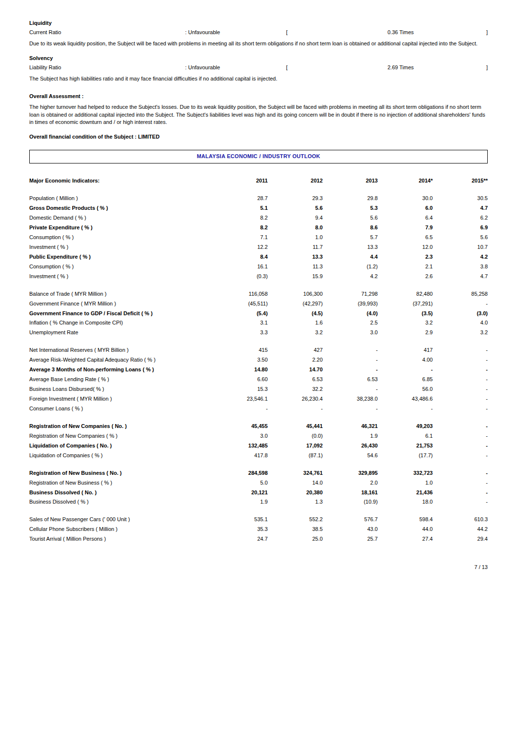Liquidity
| Current Ratio | : Unfavourable | [ | 0.36 Times | ] |
Due to its weak liquidity position, the Subject will be faced with problems in meeting all its short term obligations if no short term loan is obtained or additional capital injected into the Subject.
Solvency
| Liability Ratio | : Unfavourable | [ | 2.69 Times | ] |
The Subject has high liabilities ratio and it may face financial difficulties if no additional capital is injected.
Overall Assessment :
The higher turnover had helped to reduce the Subject's losses. Due to its weak liquidity position, the Subject will be faced with problems in meeting all its short term obligations if no short term loan is obtained or additional capital injected into the Subject. The Subject's liabilities level was high and its going concern will be in doubt if there is no injection of additional shareholders' funds in times of economic downturn and / or high interest rates.
Overall financial condition of the Subject : LIMITED
MALAYSIA ECONOMIC / INDUSTRY OUTLOOK
| Major Economic Indicators: | 2011 | 2012 | 2013 | 2014* | 2015** |
| Population ( Million ) | 28.7 | 29.3 | 29.8 | 30.0 | 30.5 |
| Gross Domestic Products ( % ) | 5.1 | 5.6 | 5.3 | 6.0 | 4.7 |
| Domestic Demand ( % ) | 8.2 | 9.4 | 5.6 | 6.4 | 6.2 |
| Private Expenditure ( % ) | 8.2 | 8.0 | 8.6 | 7.9 | 6.9 |
| Consumption ( % ) | 7.1 | 1.0 | 5.7 | 6.5 | 5.6 |
| Investment ( % ) | 12.2 | 11.7 | 13.3 | 12.0 | 10.7 |
| Public Expenditure ( % ) | 8.4 | 13.3 | 4.4 | 2.3 | 4.2 |
| Consumption ( % ) | 16.1 | 11.3 | (1.2) | 2.1 | 3.8 |
| Investment ( % ) | (0.3) | 15.9 | 4.2 | 2.6 | 4.7 |
| Balance of Trade ( MYR Million ) | 116,058 | 106,300 | 71,298 | 82,480 | 85,258 |
| Government Finance ( MYR Million ) | (45,511) | (42,297) | (39,993) | (37,291) | - |
| Government Finance to GDP / Fiscal Deficit ( % ) | (5.4) | (4.5) | (4.0) | (3.5) | (3.0) |
| Inflation ( % Change in Composite CPI) | 3.1 | 1.6 | 2.5 | 3.2 | 4.0 |
| Unemployment Rate | 3.3 | 3.2 | 3.0 | 2.9 | 3.2 |
| Net International Reserves ( MYR Billion ) | 415 | 427 | - | 417 | - |
| Average Risk-Weighted Capital Adequacy Ratio ( % ) | 3.50 | 2.20 | - | 4.00 | - |
| Average 3 Months of Non-performing Loans ( % ) | 14.80 | 14.70 | - | - | - |
| Average Base Lending Rate ( % ) | 6.60 | 6.53 | 6.53 | 6.85 | - |
| Business Loans Disbursed( % ) | 15.3 | 32.2 | - | 56.0 | - |
| Foreign Investment ( MYR Million ) | 23,546.1 | 26,230.4 | 38,238.0 | 43,486.6 | - |
| Consumer Loans ( % ) | - | - | - | - | - |
| Registration of New Companies ( No. ) | 45,455 | 45,441 | 46,321 | 49,203 | - |
| Registration of New Companies ( % ) | 3.0 | (0.0) | 1.9 | 6.1 | - |
| Liquidation of Companies ( No. ) | 132,485 | 17,092 | 26,430 | 21,753 | - |
| Liquidation of Companies ( % ) | 417.8 | (87.1) | 54.6 | (17.7) | - |
| Registration of New Business ( No. ) | 284,598 | 324,761 | 329,895 | 332,723 | - |
| Registration of New Business ( % ) | 5.0 | 14.0 | 2.0 | 1.0 | - |
| Business Dissolved ( No. ) | 20,121 | 20,380 | 18,161 | 21,436 | - |
| Business Dissolved ( % ) | 1.9 | 1.3 | (10.9) | 18.0 | - |
| Sales of New Passenger Cars (' 000 Unit ) | 535.1 | 552.2 | 576.7 | 598.4 | 610.3 |
| Cellular Phone Subscribers ( Million ) | 35.3 | 38.5 | 43.0 | 44.0 | 44.2 |
| Tourist Arrival ( Million Persons ) | 24.7 | 25.0 | 25.7 | 27.4 | 29.4 |
7 / 13